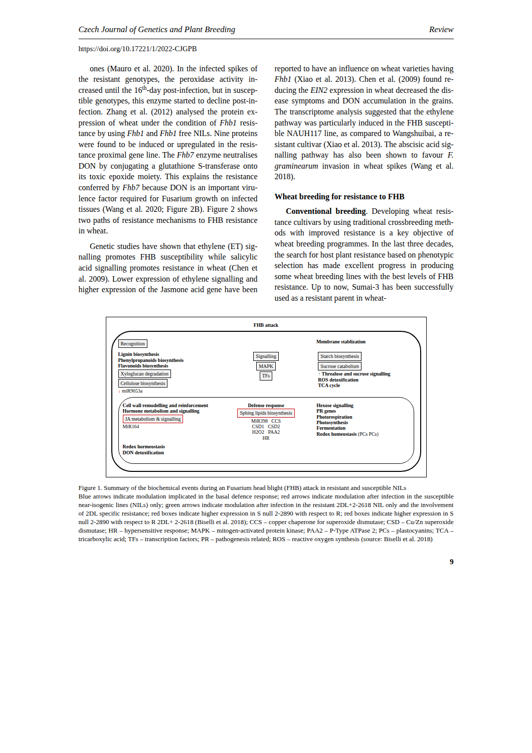Czech Journal of Genetics and Plant Breeding
Review
https://doi.org/10.17221/1/2022-CJGPB
ones (Mauro et al. 2020). In the infected spikes of the resistant genotypes, the peroxidase activity increased until the 16th-day post-infection, but in susceptible genotypes, this enzyme started to decline post-infection. Zhang et al. (2012) analysed the protein expression of wheat under the condition of Fhb1 resistance by using Fhb1 and Fhb1 free NILs. Nine proteins were found to be induced or upregulated in the resistance proximal gene line. The Fhb7 enzyme neutralises DON by conjugating a glutathione S-transferase onto its toxic epoxide moiety. This explains the resistance conferred by Fhb7 because DON is an important virulence factor required for Fusarium growth on infected tissues (Wang et al. 2020; Figure 2B). Figure 2 shows two paths of resistance mechanisms to FHB resistance in wheat.
Genetic studies have shown that ethylene (ET) signalling promotes FHB susceptibility while salicylic acid signalling promotes resistance in wheat (Chen et al. 2009). Lower expression of ethylene signalling and higher expression of the Jasmone acid gene have been reported to have an influence on wheat varieties having Fhb1 (Xiao et al. 2013). Chen et al. (2009) found reducing the EIN2 expression in wheat decreased the disease symptoms and DON accumulation in the grains. The transcriptome analysis suggested that the ethylene pathway was particularly induced in the FHB susceptible NAUH117 line, as compared to Wangshuibai, a resistant cultivar (Xiao et al. 2013). The abscisic acid signalling pathway has also been shown to favour F. graminearum invasion in wheat spikes (Wang et al. 2018).
Wheat breeding for resistance to FHB
Conventional breeding. Developing wheat resistance cultivars by using traditional crossbreeding methods with improved resistance is a key objective of wheat breeding programmes. In the last three decades, the search for host plant resistance based on phenotypic selection has made excellent progress in producing some wheat breeding lines with the best levels of FHB resistance. Up to now, Sumai-3 has been successfully used as a resistant parent in wheat-
FHB attack
Recognition
Membrane stablization
Lignin biosynthesis
Phenylpropanoids biosynthesis
Flavonoids biosynthesis
Xyloglucan degradation
Cellulose biosynthesis
↓ miR9653a
Signalling
MAPK
TFs
Starch biosynthesis
Sucrose catabolism
↑ Threalose and sucrose signalling
ROS detoxification
TCA cycle
Cell wall remodelling and reinforcement
Hormone metabolism and signalling
JA metabolism & signalling
MiR164
Defense response
Sphing lipids biosynthesis
MiR398 CCS
CSD1 CSD2
H2O2 PAA2
HR
Hexose signalling
PR genes
Photorespiration
Photosynthesis
Fermentation
Redox homeostasis (PCs PCs)
Redox hormeostasis
DON detoxification
Figure 1. Summary of the biochemical events during an Fusarium head blight (FHB) attack in resistant and susceptible NILs
Blue arrows indicate modulation implicated in the basal defence response; red arrows indicate modulation after infection in the susceptible near-isogenic lines (NILs) only; green arrows indicate modulation after infection in the resistant 2DL+2-2618 NIL only and the involvement of 2DL specific resistance; red boxes indicate higher expression in S null 2-2890 with respect to R; red boxes indicate higher expression in S null 2-2890 with respect to R 2DL+ 2-2618 (Biselli et al. 2018); CCS – copper chaperone for superoxide dismutase; CSD – Cu/Zn superoxide dismutase; HR – hypersensitive response; MAPK – mitogen-activated protein kinase; PAA2 – P-Type ATPase 2; PCs – plastocyanins; TCA – tricarboxylic acid; TFs – transcription factors; PR – pathogenesis related; ROS – reactive oxygen synthesis (source: Biselli et al. 2018)
9